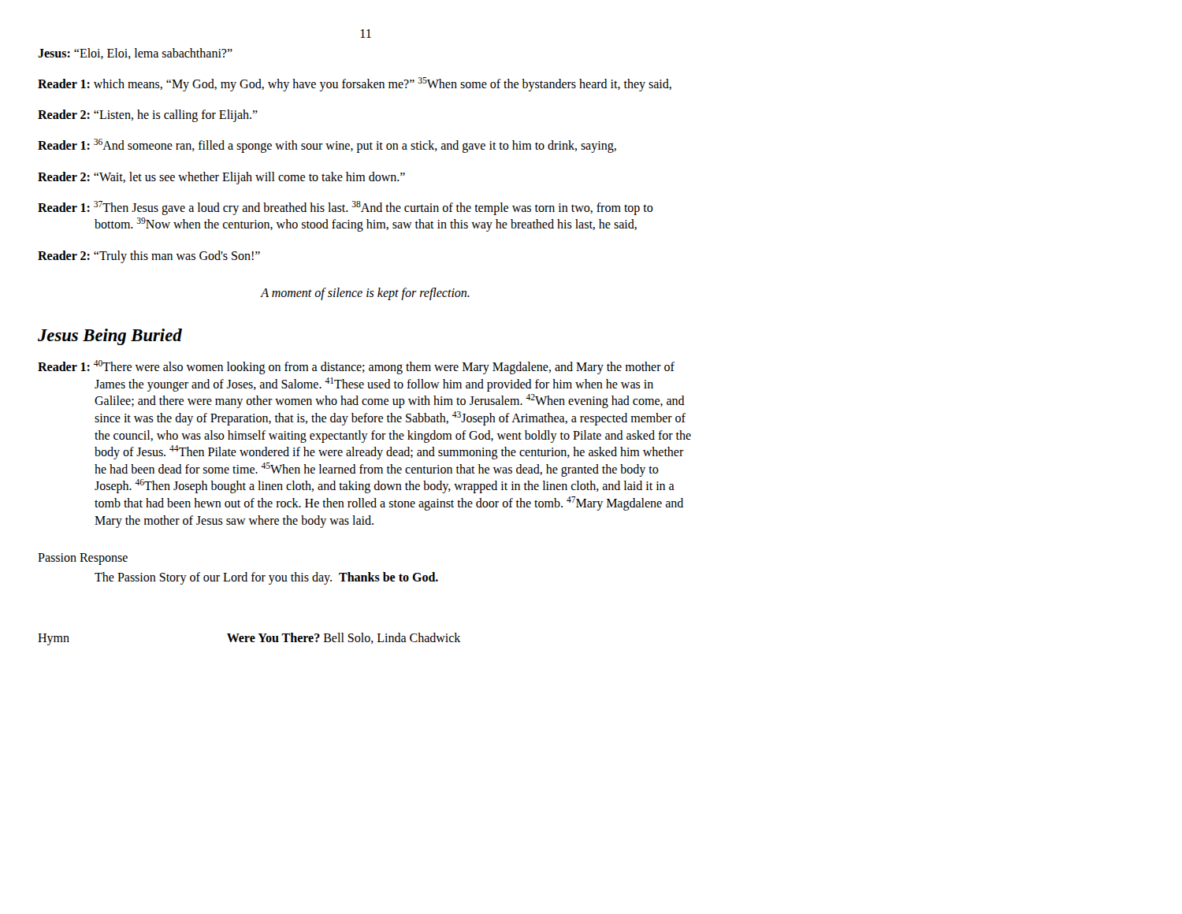11
Jesus: “Eloi, Eloi, lema sabachthani?”
Reader 1: which means, “My God, my God, why have you forsaken me?” 35When some of the bystanders heard it, they said,
Reader 2: “Listen, he is calling for Elijah.”
Reader 1: 36And someone ran, filled a sponge with sour wine, put it on a stick, and gave it to him to drink, saying,
Reader 2: “Wait, let us see whether Elijah will come to take him down.”
Reader 1: 37Then Jesus gave a loud cry and breathed his last. 38And the curtain of the temple was torn in two, from top to bottom. 39Now when the centurion, who stood facing him, saw that in this way he breathed his last, he said,
Reader 2: “Truly this man was God's Son!”
A moment of silence is kept for reflection.
Jesus Being Buried
Reader 1: 40There were also women looking on from a distance; among them were Mary Magdalene, and Mary the mother of James the younger and of Joses, and Salome. 41These used to follow him and provided for him when he was in Galilee; and there were many other women who had come up with him to Jerusalem. 42When evening had come, and since it was the day of Preparation, that is, the day before the Sabbath, 43Joseph of Arimathea, a respected member of the council, who was also himself waiting expectantly for the kingdom of God, went boldly to Pilate and asked for the body of Jesus. 44Then Pilate wondered if he were already dead; and summoning the centurion, he asked him whether he had been dead for some time. 45When he learned from the centurion that he was dead, he granted the body to Joseph. 46Then Joseph bought a linen cloth, and taking down the body, wrapped it in the linen cloth, and laid it in a tomb that had been hewn out of the rock. He then rolled a stone against the door of the tomb. 47Mary Magdalene and Mary the mother of Jesus saw where the body was laid.
Passion Response
The Passion Story of our Lord for you this day. Thanks be to God.
Hymn
Were You There? Bell Solo, Linda Chadwick